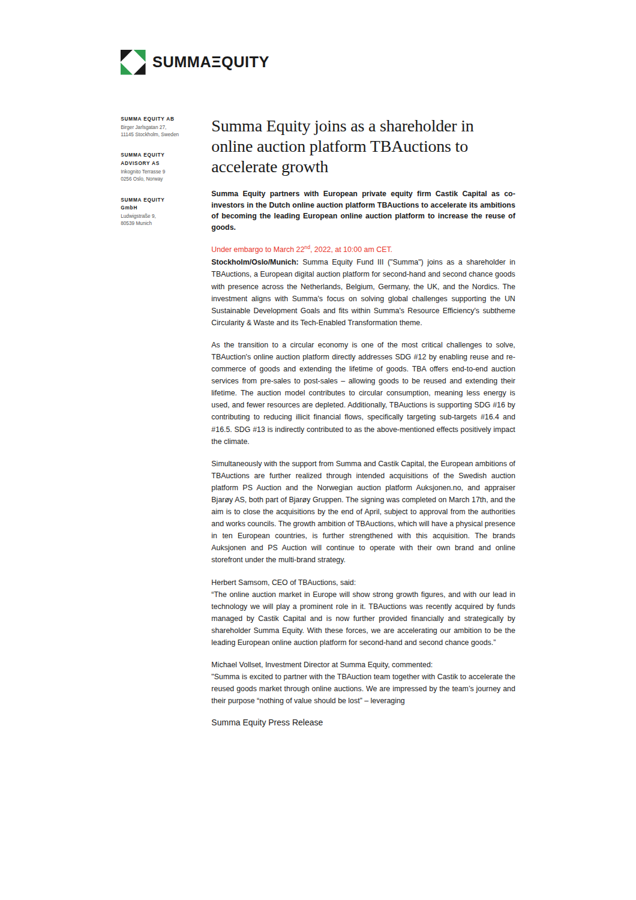SUMMAΞQUITY
SUMMA EQUITY AB
Birger Jarlsgatan 27,
11145 Stockholm, Sweden
SUMMA EQUITY
ADVISORY AS
Inkognito Terrasse 9
0256 Oslo, Norway
SUMMA EQUITY
GmbH
Ludwigstraße 9,
80539 Munich
Summa Equity joins as a shareholder in online auction platform TBAuctions to accelerate growth
Summa Equity partners with European private equity firm Castik Capital as co-investors in the Dutch online auction platform TBAuctions to accelerate its ambitions of becoming the leading European online auction platform to increase the reuse of goods.
Under embargo to March 22nd, 2022, at 10:00 am CET.
Stockholm/Oslo/Munich: Summa Equity Fund III ("Summa") joins as a shareholder in TBAuctions, a European digital auction platform for second-hand and second chance goods with presence across the Netherlands, Belgium, Germany, the UK, and the Nordics. The investment aligns with Summa's focus on solving global challenges supporting the UN Sustainable Development Goals and fits within Summa's Resource Efficiency's subtheme Circularity & Waste and its Tech-Enabled Transformation theme.
As the transition to a circular economy is one of the most critical challenges to solve, TBAuction's online auction platform directly addresses SDG #12 by enabling reuse and re-commerce of goods and extending the lifetime of goods. TBA offers end-to-end auction services from pre-sales to post-sales – allowing goods to be reused and extending their lifetime. The auction model contributes to circular consumption, meaning less energy is used, and fewer resources are depleted. Additionally, TBAuctions is supporting SDG #16 by contributing to reducing illicit financial flows, specifically targeting sub-targets #16.4 and #16.5. SDG #13 is indirectly contributed to as the above-mentioned effects positively impact the climate.
Simultaneously with the support from Summa and Castik Capital, the European ambitions of TBAuctions are further realized through intended acquisitions of the Swedish auction platform PS Auction and the Norwegian auction platform Auksjonen.no, and appraiser Bjarøy AS, both part of Bjarøy Gruppen. The signing was completed on March 17th, and the aim is to close the acquisitions by the end of April, subject to approval from the authorities and works councils. The growth ambition of TBAuctions, which will have a physical presence in ten European countries, is further strengthened with this acquisition. The brands Auksjonen and PS Auction will continue to operate with their own brand and online storefront under the multi-brand strategy.
Herbert Samsom, CEO of TBAuctions, said:
“The online auction market in Europe will show strong growth figures, and with our lead in technology we will play a prominent role in it. TBAuctions was recently acquired by funds managed by Castik Capital and is now further provided financially and strategically by shareholder Summa Equity. With these forces, we are accelerating our ambition to be the leading European online auction platform for second-hand and second chance goods.”
Michael Vollset, Investment Director at Summa Equity, commented:
"Summa is excited to partner with the TBAuction team together with Castik to accelerate the reused goods market through online auctions. We are impressed by the team’s journey and their purpose “nothing of value should be lost” – leveraging
Summa Equity Press Release